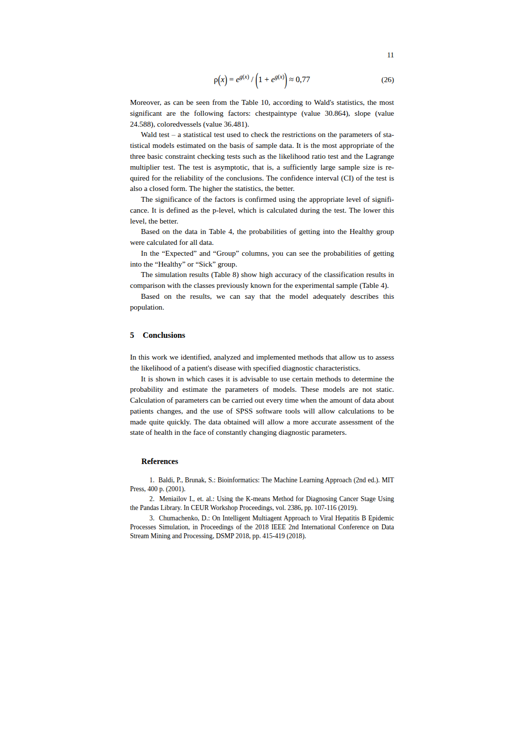11
ρ(x) = eg(x) / (1 + eg(x)) ≈ 0,77 (26)
Moreover, as can be seen from the Table 10, according to Wald's statistics, the most significant are the following factors: chestpaintype (value 30.864), slope (value 24.588), coloredvessels (value 36.481).
Wald test – a statistical test used to check the restrictions on the parameters of statistical models estimated on the basis of sample data. It is the most appropriate of the three basic constraint checking tests such as the likelihood ratio test and the Lagrange multiplier test. The test is asymptotic, that is, a sufficiently large sample size is required for the reliability of the conclusions. The confidence interval (CI) of the test is also a closed form. The higher the statistics, the better.
The significance of the factors is confirmed using the appropriate level of significance. It is defined as the p-level, which is calculated during the test. The lower this level, the better.
Based on the data in Table 4, the probabilities of getting into the Healthy group were calculated for all data.
In the “Expected” and “Group” columns, you can see the probabilities of getting into the “Healthy” or “Sick” group.
The simulation results (Table 8) show high accuracy of the classification results in comparison with the classes previously known for the experimental sample (Table 4).
Based on the results, we can say that the model adequately describes this population.
5 Conclusions
In this work we identified, analyzed and implemented methods that allow us to assess the likelihood of a patient's disease with specified diagnostic characteristics.
It is shown in which cases it is advisable to use certain methods to determine the probability and estimate the parameters of models. These models are not static. Calculation of parameters can be carried out every time when the amount of data about patients changes, and the use of SPSS software tools will allow calculations to be made quite quickly. The data obtained will allow a more accurate assessment of the state of health in the face of constantly changing diagnostic parameters.
References
1. Baldi, P., Brunak, S.: Bioinformatics: The Machine Learning Approach (2nd ed.). MIT Press, 400 p. (2001).
2. Meniailov I., et. al.: Using the K-means Method for Diagnosing Cancer Stage Using the Pandas Library. In CEUR Workshop Proceedings, vol. 2386, pp. 107-116 (2019).
3. Chumachenko, D.: On Intelligent Multiagent Approach to Viral Hepatitis B Epidemic Processes Simulation, in Proceedings of the 2018 IEEE 2nd International Conference on Data Stream Mining and Processing, DSMP 2018, pp. 415-419 (2018).